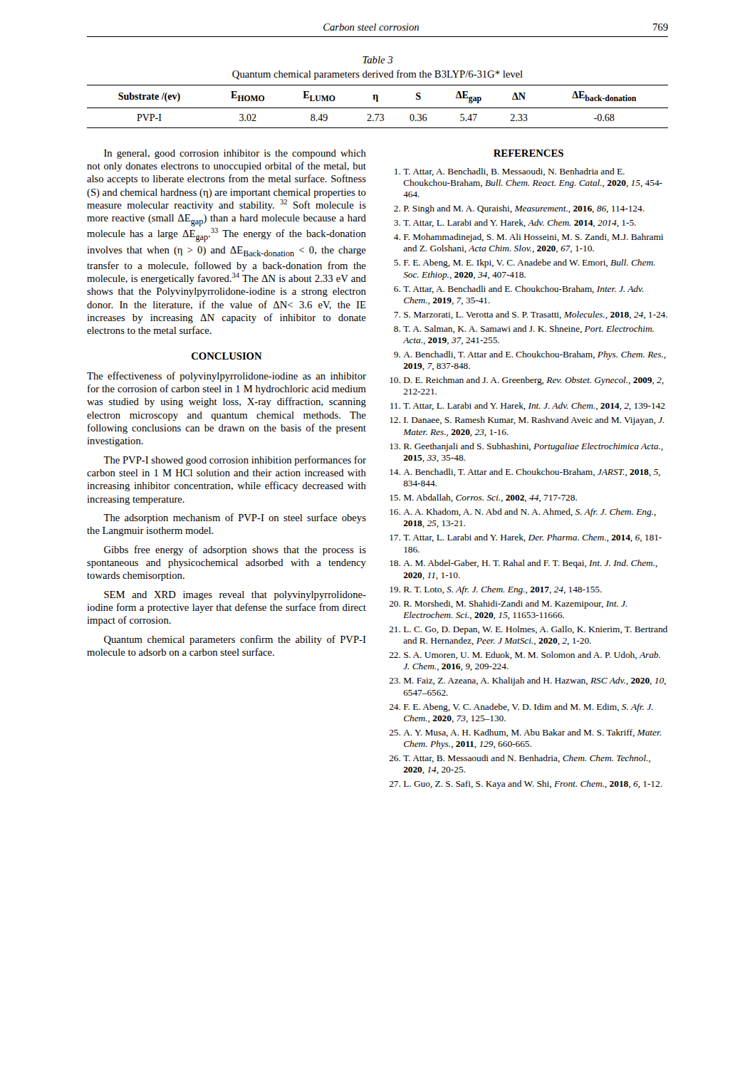Carbon steel corrosion 769
Table 3
Quantum chemical parameters derived from the B3LYP/6-31G* level
| Substrate /(ev) | E HOMO | E LUMO | η | S | ΔE gap | ΔN | ΔE back-donation |
| --- | --- | --- | --- | --- | --- | --- | --- |
| PVP-I | 3.02 | 8.49 | 2.73 | 0.36 | 5.47 | 2.33 | -0.68 |
In general, good corrosion inhibitor is the compound which not only donates electrons to unoccupied orbital of the metal, but also accepts to liberate electrons from the metal surface. Softness (S) and chemical hardness (η) are important chemical properties to measure molecular reactivity and stability. 32 Soft molecule is more reactive (small ΔEgap) than a hard molecule because a hard molecule has a large ΔEgap.33 The energy of the back-donation involves that when (η > 0) and ΔEBack-donation < 0, the charge transfer to a molecule, followed by a back-donation from the molecule, is energetically favored.34 The ΔN is about 2.33 eV and shows that the Polyvinylpyrrolidone-iodine is a strong electron donor. In the literature, if the value of ΔN< 3.6 eV, the IE increases by increasing ΔN capacity of inhibitor to donate electrons to the metal surface.
Conclusion
The effectiveness of polyvinylpyrrolidone-iodine as an inhibitor for the corrosion of carbon steel in 1 M hydrochloric acid medium was studied by using weight loss, X-ray diffraction, scanning electron microscopy and quantum chemical methods. The following conclusions can be drawn on the basis of the present investigation.
The PVP-I showed good corrosion inhibition performances for carbon steel in 1 M HCl solution and their action increased with increasing inhibitor concentration, while efficacy decreased with increasing temperature.
The adsorption mechanism of PVP-I on steel surface obeys the Langmuir isotherm model.
Gibbs free energy of adsorption shows that the process is spontaneous and physicochemical adsorbed with a tendency towards chemisorption.
SEM and XRD images reveal that polyvinylpyrrolidone-iodine form a protective layer that defense the surface from direct impact of corrosion.
Quantum chemical parameters confirm the ability of PVP-I molecule to adsorb on a carbon steel surface.
References
T. Attar, A. Benchadli, B. Messaoudi, N. Benhadria and E. Choukchou-Braham, Bull. Chem. React. Eng. Catal., 2020, 15, 454-464.
P. Singh and M. A. Quraishi, Measurement., 2016, 86, 114-124.
T. Attar, L. Larabi and Y. Harek, Adv. Chem. 2014, 2014, 1-5.
F. Mohammadinejad, S. M. Ali Hosseini, M. S. Zandi, M.J. Bahrami and Z. Golshani, Acta Chim. Slov., 2020, 67, 1-10.
F. E. Abeng, M. E. Ikpi, V. C. Anadebe and W. Emori, Bull. Chem. Soc. Ethiop., 2020, 34, 407-418.
T. Attar, A. Benchadli and E. Choukchou-Braham, Inter. J. Adv. Chem., 2019, 7, 35-41.
S. Marzorati, L. Verotta and S. P. Trasatti, Molecules., 2018, 24, 1-24.
T. A. Salman, K. A. Samawi and J. K. Shneine, Port. Electrochim. Acta., 2019, 37, 241-255.
A. Benchadli, T. Attar and E. Choukchou-Braham, Phys. Chem. Res., 2019, 7, 837-848.
D. E. Reichman and J. A. Greenberg, Rev. Obstet. Gynecol., 2009, 2, 212-221.
T. Attar, L. Larabi and Y. Harek, Int. J. Adv. Chem., 2014, 2, 139-142
I. Danaee, S. Ramesh Kumar, M. Rashvand Aveic and M. Vijayan, J. Mater. Res., 2020, 23, 1-16.
R. Geethanjali and S. Subhashini, Portugaliae Electrochimica Acta., 2015, 33, 35-48.
A. Benchadli, T. Attar and E. Choukchou-Braham, JARST., 2018, 5, 834-844.
M. Abdallah, Corros. Sci., 2002, 44, 717-728.
A. A. Khadom, A. N. Abd and N. A. Ahmed, S. Afr. J. Chem. Eng., 2018, 25, 13-21.
T. Attar, L. Larabi and Y. Harek, Der. Pharma. Chem., 2014, 6, 181-186.
A. M. Abdel-Gaber, H. T. Rahal and F. T. Beqai, Int. J. Ind. Chem., 2020, 11, 1-10.
R. T. Loto, S. Afr. J. Chem. Eng., 2017, 24, 148-155.
R. Morshedi, M. Shahidi-Zandi and M. Kazemipour, Int. J. Electrochem. Sci., 2020, 15, 11653-11666.
L. C. Go, D. Depan, W. E. Holmes, A. Gallo, K. Knierim, T. Bertrand and R. Hernandez, Peer. J MatSci., 2020, 2, 1-20.
S. A. Umoren, U. M. Eduok, M. M. Solomon and A. P. Udoh, Arab. J. Chem., 2016, 9, 209-224.
M. Faiz, Z. Azeana, A. Khalijah and H. Hazwan, RSC Adv., 2020, 10, 6547–6562.
F. E. Abeng, V. C. Anadebe, V. D. Idim and M. M. Edim, S. Afr. J. Chem., 2020, 73, 125–130.
A. Y. Musa, A. H. Kadhum, M. Abu Bakar and M. S. Takriff, Mater. Chem. Phys., 2011, 129, 660-665.
T. Attar, B. Messaoudi and N. Benhadria, Chem. Chem. Technol., 2020, 14, 20-25.
L. Guo, Z. S. Safi, S. Kaya and W. Shi, Front. Chem., 2018, 6, 1-12.